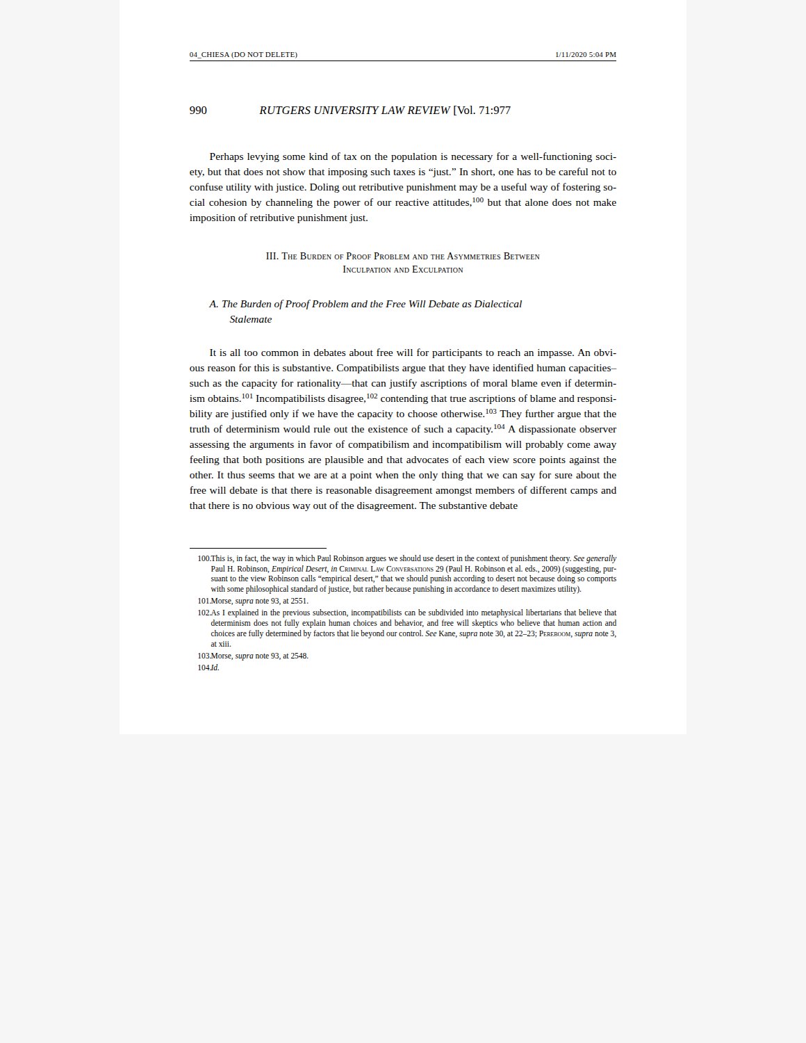04_Chiesa (Do Not Delete)
1/11/2020 5:04 PM
990
RUTGERS UNIVERSITY LAW REVIEW
[Vol. 71:977
Perhaps levying some kind of tax on the population is necessary for a well-functioning society, but that does not show that imposing such taxes is “just.” In short, one has to be careful not to confuse utility with justice. Doling out retributive punishment may be a useful way of fostering social cohesion by channeling the power of our reactive attitudes,100 but that alone does not make imposition of retributive punishment just.
III. The Burden of Proof Problem and the Asymmetries Between
Inculpation and Exculpation
A. The Burden of Proof Problem and the Free Will Debate as DialecticalStalemate
It is all too common in debates about free will for participants to reach an impasse. An obvious reason for this is substantive. Compatibilists argue that they have identified human capacities–such as the capacity for rationality—that can justify ascriptions of moral blame even if determinism obtains.101 Incompatibilists disagree,102 contending that true ascriptions of blame and responsibility are justified only if we have the capacity to choose otherwise.103 They further argue that the truth of determinism would rule out the existence of such a capacity.104 A dispassionate observer assessing the arguments in favor of compatibilism and incompatibilism will probably come away feeling that both positions are plausible and that advocates of each view score points against the other. It thus seems that we are at a point when the only thing that we can say for sure about the free will debate is that there is reasonable disagreement amongst members of different camps and that there is no obvious way out of the disagreement. The substantive debate
100. This is, in fact, the way in which Paul Robinson argues we should use desert in the context of punishment theory. See generally Paul H. Robinson, Empirical Desert, in Criminal Law Conversations 29 (Paul H. Robinson et al. eds., 2009) (suggesting, pursuant to the view Robinson calls “empirical desert,” that we should punish according to desert not because doing so comports with some philosophical standard of justice, but rather because punishing in accordance to desert maximizes utility).
101. Morse, supra note 93, at 2551.
102. As I explained in the previous subsection, incompatibilists can be subdivided into metaphysical libertarians that believe that determinism does not fully explain human choices and behavior, and free will skeptics who believe that human action and choices are fully determined by factors that lie beyond our control. See Kane, supra note 30, at 22–23; Pereboom, supra note 3, at xiii.
103. Morse, supra note 93, at 2548.
104. Id.